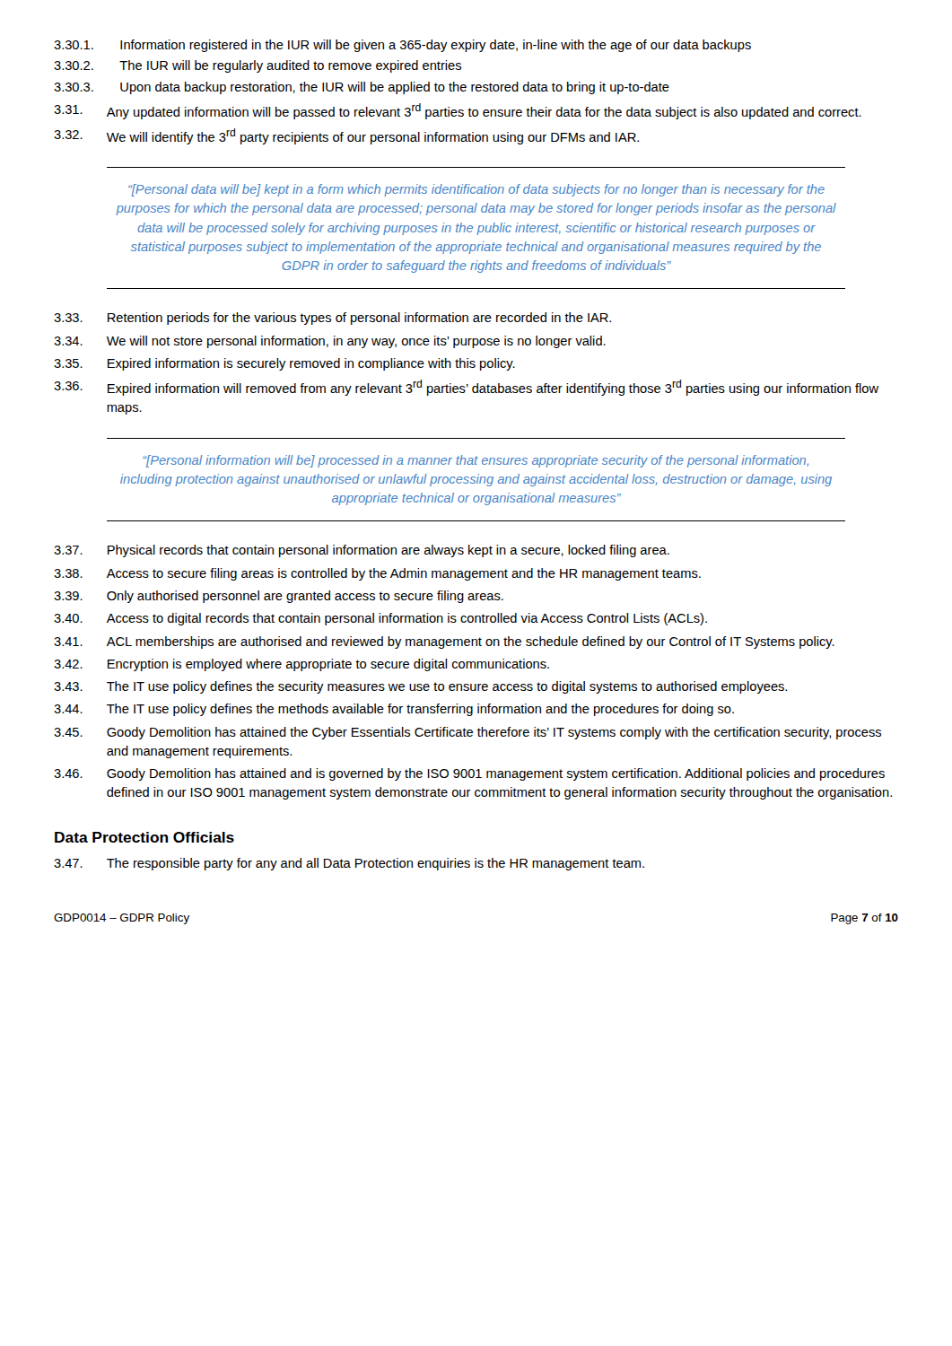3.30.1. Information registered in the IUR will be given a 365-day expiry date, in-line with the age of our data backups
3.30.2. The IUR will be regularly audited to remove expired entries
3.30.3. Upon data backup restoration, the IUR will be applied to the restored data to bring it up-to-date
3.31. Any updated information will be passed to relevant 3rd parties to ensure their data for the data subject is also updated and correct.
3.32. We will identify the 3rd party recipients of our personal information using our DFMs and IAR.
“[Personal data will be] kept in a form which permits identification of data subjects for no longer than is necessary for the purposes for which the personal data are processed; personal data may be stored for longer periods insofar as the personal data will be processed solely for archiving purposes in the public interest, scientific or historical research purposes or statistical purposes subject to implementation of the appropriate technical and organisational measures required by the GDPR in order to safeguard the rights and freedoms of individuals”
3.33. Retention periods for the various types of personal information are recorded in the IAR.
3.34. We will not store personal information, in any way, once its’ purpose is no longer valid.
3.35. Expired information is securely removed in compliance with this policy.
3.36. Expired information will removed from any relevant 3rd parties’ databases after identifying those 3rd parties using our information flow maps.
“[Personal information will be] processed in a manner that ensures appropriate security of the personal information, including protection against unauthorised or unlawful processing and against accidental loss, destruction or damage, using appropriate technical or organisational measures”
3.37. Physical records that contain personal information are always kept in a secure, locked filing area.
3.38. Access to secure filing areas is controlled by the Admin management and the HR management teams.
3.39. Only authorised personnel are granted access to secure filing areas.
3.40. Access to digital records that contain personal information is controlled via Access Control Lists (ACLs).
3.41. ACL memberships are authorised and reviewed by management on the schedule defined by our Control of IT Systems policy.
3.42. Encryption is employed where appropriate to secure digital communications.
3.43. The IT use policy defines the security measures we use to ensure access to digital systems to authorised employees.
3.44. The IT use policy defines the methods available for transferring information and the procedures for doing so.
3.45. Goody Demolition has attained the Cyber Essentials Certificate therefore its’ IT systems comply with the certification security, process and management requirements.
3.46. Goody Demolition has attained and is governed by the ISO 9001 management system certification. Additional policies and procedures defined in our ISO 9001 management system demonstrate our commitment to general information security throughout the organisation.
Data Protection Officials
3.47. The responsible party for any and all Data Protection enquiries is the HR management team.
GDP0014 – GDPR Policy
Page 7 of 10